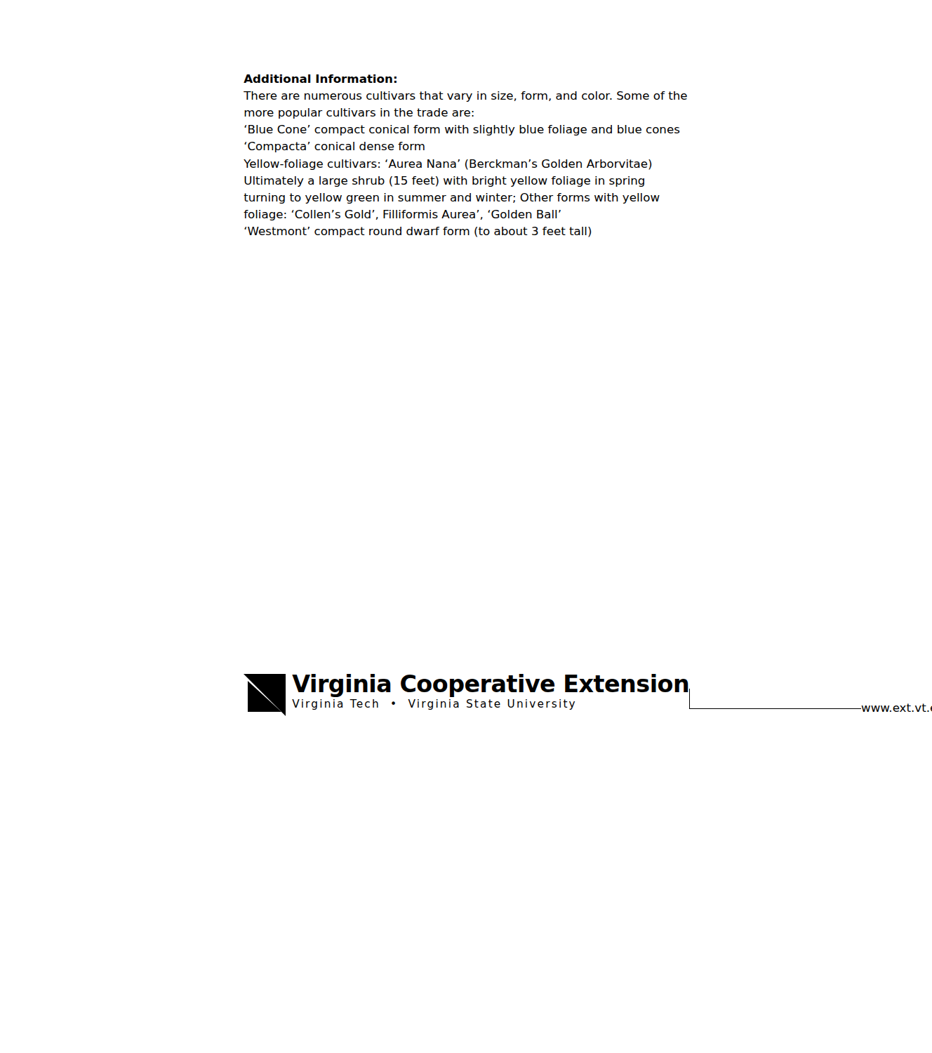Additional Information:
There are numerous cultivars that vary in size, form, and color. Some of the more popular cultivars in the trade are:
‘Blue Cone’ compact conical form with slightly blue foliage and blue cones
‘Compacta’ conical dense form
Yellow-foliage cultivars: ‘Aurea Nana’ (Berckman’s Golden Arborvitae) Ultimately a large shrub (15 feet) with bright yellow foliage in spring turning to yellow green in summer and winter; Other forms with yellow foliage: ‘Collen’s Gold’, Filliformis Aurea’, ‘Golden Ball’
‘Westmont’ compact round dwarf form (to about 3 feet tall)
Virginia Cooperative Extension
Virginia Tech • Virginia State University
www.ext.vt.edu